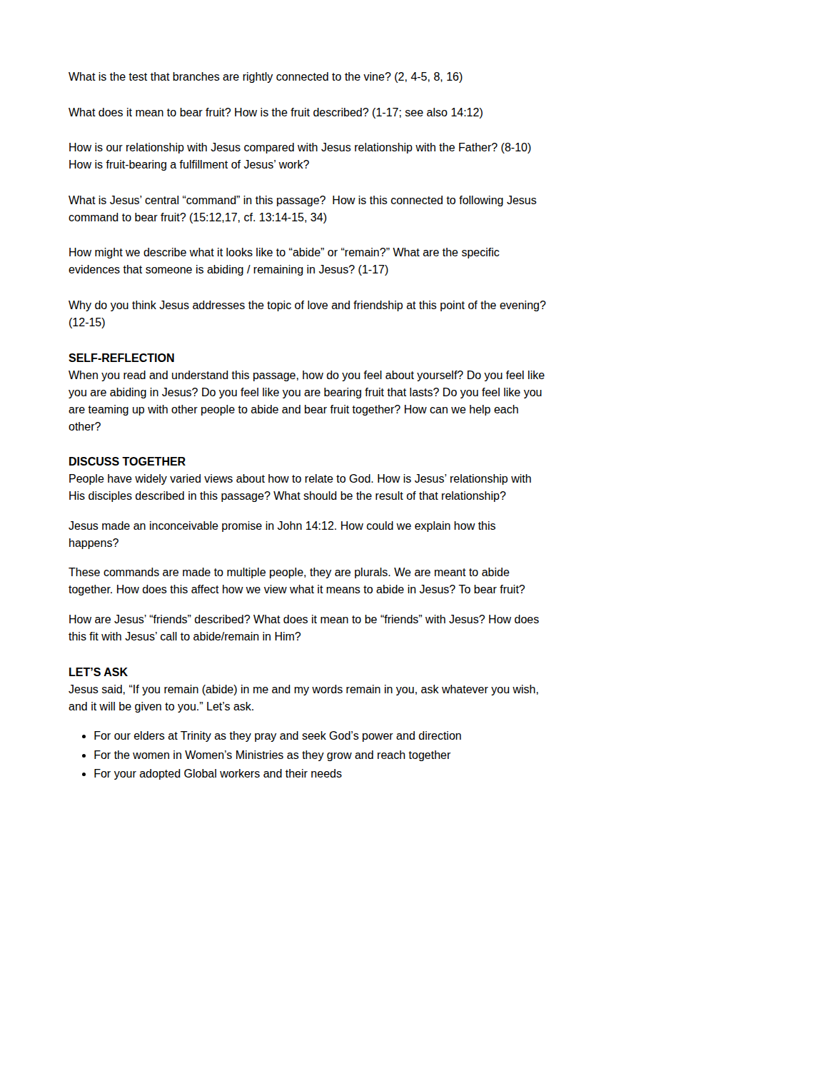What is the test that branches are rightly connected to the vine? (2, 4-5, 8, 16)
What does it mean to bear fruit? How is the fruit described? (1-17; see also 14:12)
How is our relationship with Jesus compared with Jesus relationship with the Father? (8-10) How is fruit-bearing a fulfillment of Jesus’ work?
What is Jesus’ central “command” in this passage? How is this connected to following Jesus command to bear fruit? (15:12,17, cf. 13:14-15, 34)
How might we describe what it looks like to “abide” or “remain?” What are the specific evidences that someone is abiding / remaining in Jesus? (1-17)
Why do you think Jesus addresses the topic of love and friendship at this point of the evening? (12-15)
SELF-REFLECTION
When you read and understand this passage, how do you feel about yourself? Do you feel like you are abiding in Jesus? Do you feel like you are bearing fruit that lasts? Do you feel like you are teaming up with other people to abide and bear fruit together? How can we help each other?
DISCUSS TOGETHER
People have widely varied views about how to relate to God. How is Jesus’ relationship with His disciples described in this passage? What should be the result of that relationship?
Jesus made an inconceivable promise in John 14:12. How could we explain how this happens?
These commands are made to multiple people, they are plurals. We are meant to abide together. How does this affect how we view what it means to abide in Jesus? To bear fruit?
How are Jesus’ “friends” described? What does it mean to be “friends” with Jesus? How does this fit with Jesus’ call to abide/remain in Him?
LET’S ASK
Jesus said, “If you remain (abide) in me and my words remain in you, ask whatever you wish, and it will be given to you.” Let’s ask.
For our elders at Trinity as they pray and seek God’s power and direction
For the women in Women’s Ministries as they grow and reach together
For your adopted Global workers and their needs